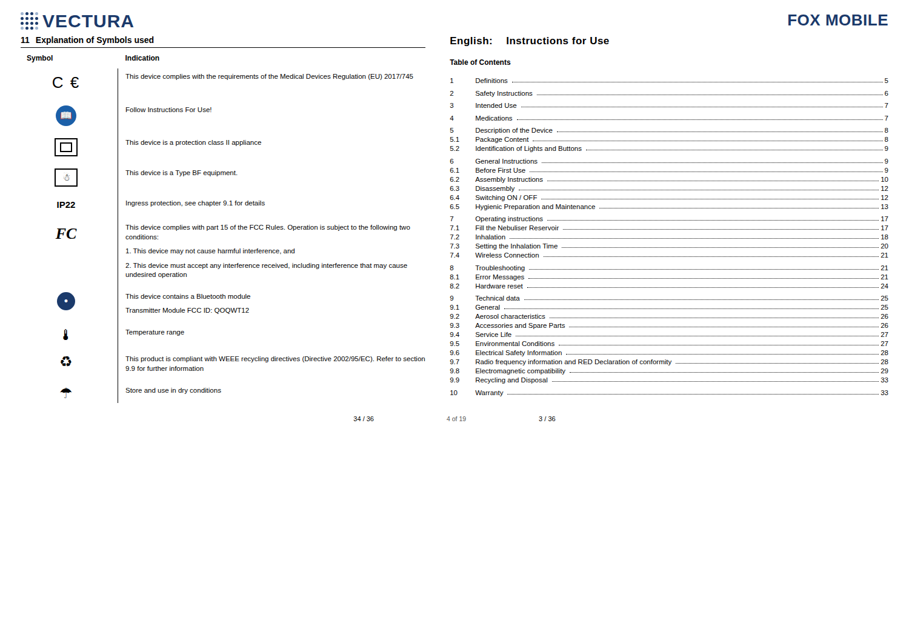VECTURA
FOX MOBILE
11 Explanation of Symbols used
| Symbol | Indication |
| --- | --- |
| C € | This device complies with the requirements of the Medical Devices Regulation (EU) 2017/745 |
| 📖 | Follow Instructions For Use! |
| | This device is a protection class II appliance |
| ☃ | This device is a Type BF equipment. |
| IP22 | Ingress protection, see chapter 9.1 for details |
| FC | This device complies with part 15 of the FCC Rules. Operation is subject to the following two conditions: 1. This device may not cause harmful interference, and 2. This device must accept any interference received, including interference that may cause undesired operation |
| • | This device contains a Bluetooth module Transmitter Module FCC ID: QOQWT12 |
| 🌡 | Temperature range |
| ♻ | This product is compliant with WEEE recycling directives (Directive 2002/95/EC). Refer to section 9.9 for further information |
| ☂ | Store and use in dry conditions |
English: Instructions for Use
Table of Contents
| 1 | Definitions 5 |
| 2 | Safety Instructions 6 |
| 3 | Intended Use 7 |
| 4 | Medications 7 |
| 5 | Description of the Device 8 |
| 5.1 | Package Content 8 |
| 5.2 | Identification of Lights and Buttons 9 |
| 6 | General Instructions 9 |
| 6.1 | Before First Use 9 |
| 6.2 | Assembly Instructions 10 |
| 6.3 | Disassembly 12 |
| 6.4 | Switching ON / OFF 12 |
| 6.5 | Hygienic Preparation and Maintenance 13 |
| 7 | Operating instructions 17 |
| 7.1 | Fill the Nebuliser Reservoir 17 |
| 7.2 | Inhalation 18 |
| 7.3 | Setting the Inhalation Time 20 |
| 7.4 | Wireless Connection 21 |
| 8 | Troubleshooting 21 |
| 8.1 | Error Messages 21 |
| 8.2 | Hardware reset 24 |
| 9 | Technical data 25 |
| 9.1 | General 25 |
| 9.2 | Aerosol characteristics 26 |
| 9.3 | Accessories and Spare Parts 26 |
| 9.4 | Service Life 27 |
| 9.5 | Environmental Conditions 27 |
| 9.6 | Electrical Safety Information 28 |
| 9.7 | Radio frequency information and RED Declaration of conformity 28 |
| 9.8 | Electromagnetic compatibility 29 |
| 9.9 | Recycling and Disposal 33 |
| 10 | Warranty 33 |
34 / 36
4 of 19
3 / 36